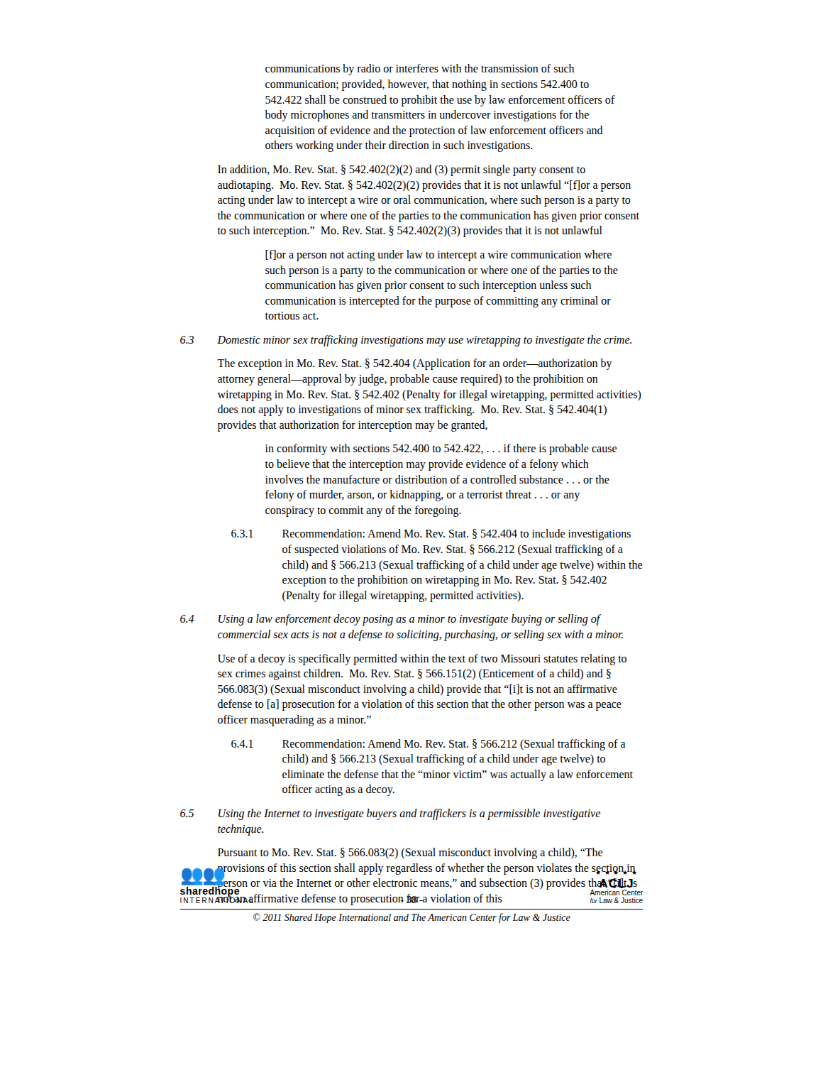communications by radio or interferes with the transmission of such communication; provided, however, that nothing in sections 542.400 to 542.422 shall be construed to prohibit the use by law enforcement officers of body microphones and transmitters in undercover investigations for the acquisition of evidence and the protection of law enforcement officers and others working under their direction in such investigations.
In addition, Mo. Rev. Stat. § 542.402(2)(2) and (3) permit single party consent to audiotaping. Mo. Rev. Stat. § 542.402(2)(2) provides that it is not unlawful “[f]or a person acting under law to intercept a wire or oral communication, where such person is a party to the communication or where one of the parties to the communication has given prior consent to such interception.” Mo. Rev. Stat. § 542.402(2)(3) provides that it is not unlawful
[f]or a person not acting under law to intercept a wire communication where such person is a party to the communication or where one of the parties to the communication has given prior consent to such interception unless such communication is intercepted for the purpose of committing any criminal or tortious act.
6.3
Domestic minor sex trafficking investigations may use wiretapping to investigate the crime.
The exception in Mo. Rev. Stat. § 542.404 (Application for an order—authorization by attorney general—approval by judge, probable cause required) to the prohibition on wiretapping in Mo. Rev. Stat. § 542.402 (Penalty for illegal wiretapping, permitted activities) does not apply to investigations of minor sex trafficking. Mo. Rev. Stat. § 542.404(1) provides that authorization for interception may be granted,
in conformity with sections 542.400 to 542.422, . . . if there is probable cause to believe that the interception may provide evidence of a felony which involves the manufacture or distribution of a controlled substance . . . or the felony of murder, arson, or kidnapping, or a terrorist threat . . . or any conspiracy to commit any of the foregoing.
6.3.1
Recommendation: Amend Mo. Rev. Stat. § 542.404 to include investigations of suspected violations of Mo. Rev. Stat. § 566.212 (Sexual trafficking of a child) and § 566.213 (Sexual trafficking of a child under age twelve) within the exception to the prohibition on wiretapping in Mo. Rev. Stat. § 542.402 (Penalty for illegal wiretapping, permitted activities).
6.4
Using a law enforcement decoy posing as a minor to investigate buying or selling of commercial sex acts is not a defense to soliciting, purchasing, or selling sex with a minor.
Use of a decoy is specifically permitted within the text of two Missouri statutes relating to sex crimes against children. Mo. Rev. Stat. § 566.151(2) (Enticement of a child) and § 566.083(3) (Sexual misconduct involving a child) provide that “[i]t is not an affirmative defense to [a] prosecution for a violation of this section that the other person was a peace officer masquerading as a minor.”
6.4.1
Recommendation: Amend Mo. Rev. Stat. § 566.212 (Sexual trafficking of a child) and § 566.213 (Sexual trafficking of a child under age twelve) to eliminate the defense that the “minor victim” was actually a law enforcement officer acting as a decoy.
6.5
Using the Internet to investigate buyers and traffickers is a permissible investigative technique.
Pursuant to Mo. Rev. Stat. § 566.083(2) (Sexual misconduct involving a child), “The provisions of this section shall apply regardless of whether the person violates the section in person or via the Internet or other electronic means,” and subsection (3) provides that “[i]t is not an affirmative defense to prosecution for a violation of this
👥👥
sharedhope
INTERNATIONAL
★ ★ ★ ★ ★
ACLJ
American Center
for Law & Justice
- 38 -
© 2011 Shared Hope International and The American Center for Law & Justice